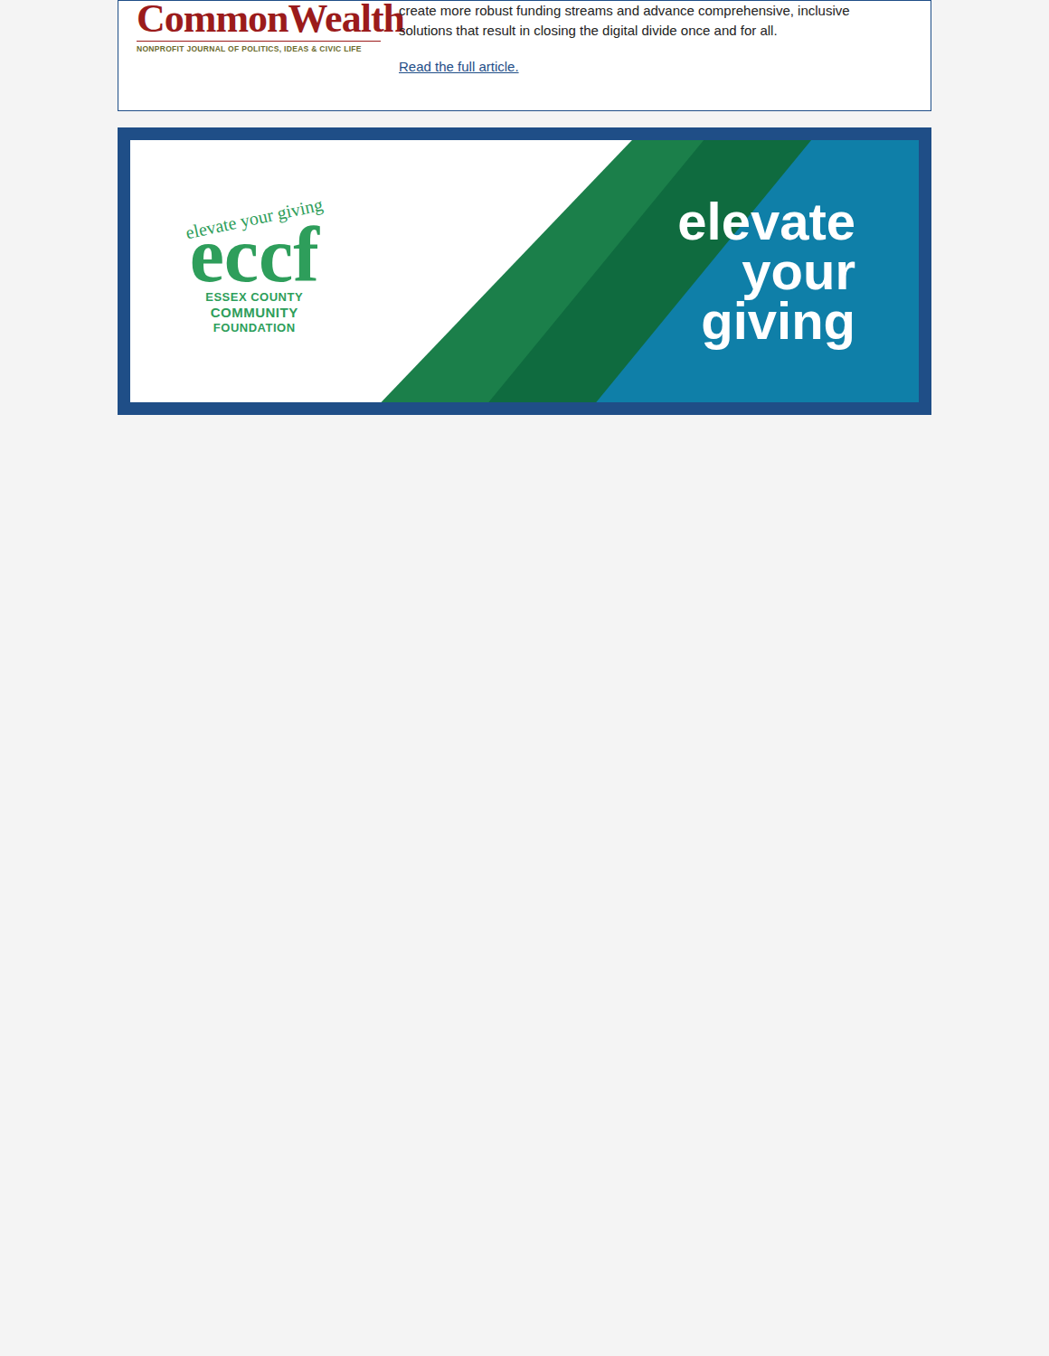CommonWealth
NONPROFIT JOURNAL OF POLITICS, IDEAS & CIVIC LIFE
create more robust funding streams and advance comprehensive, inclusive solutions that result in closing the digital divide once and for all.
Read the full article.
elevate your giving
eccf
ESSEX COUNTY
COMMUNITY
FOUNDATION
elevate
your
giving